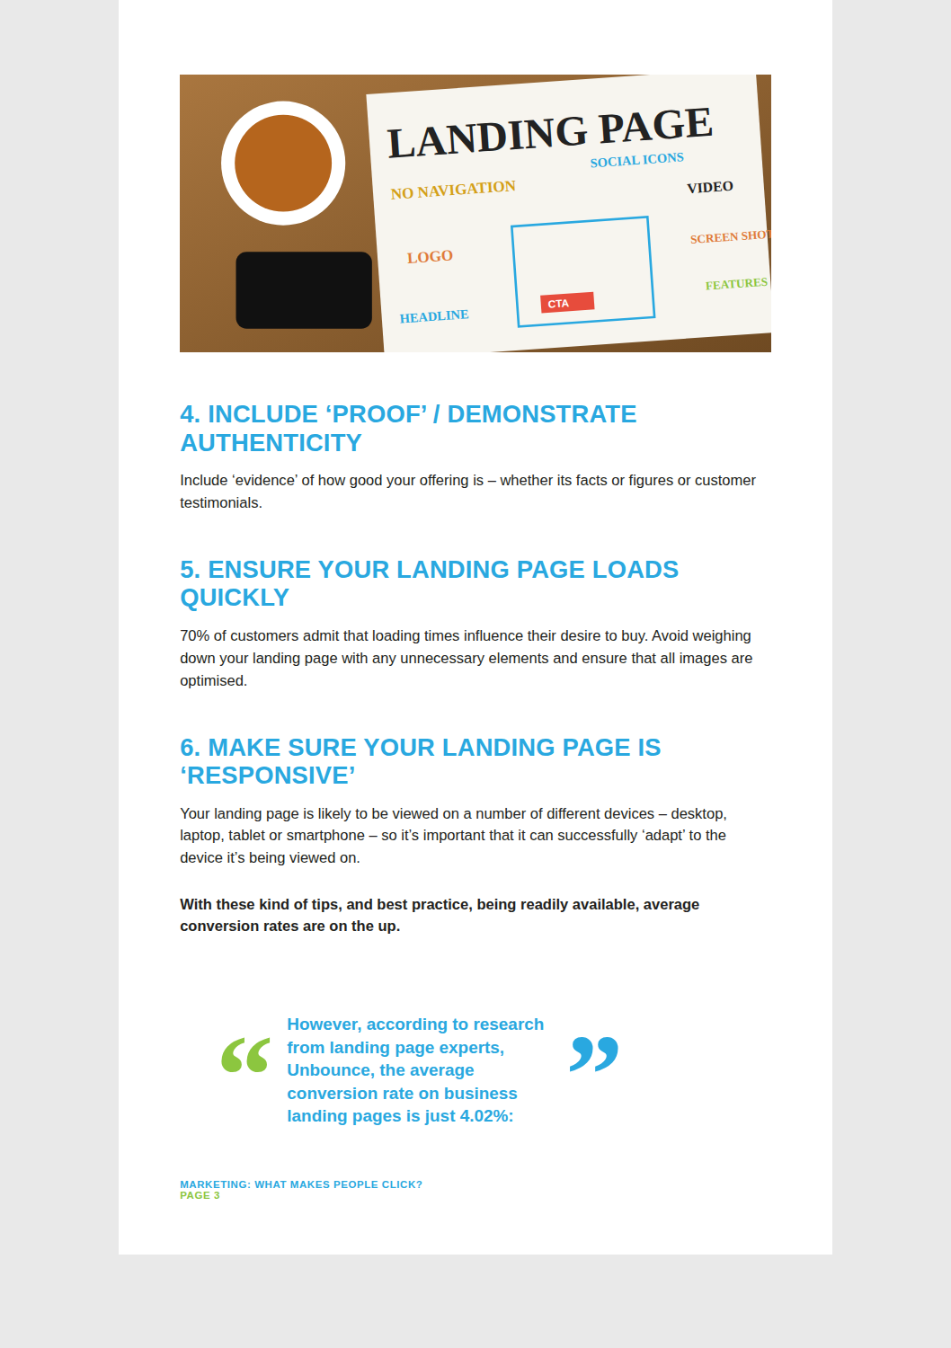4. INCLUDE ‘PROOF’ / DEMONSTRATE AUTHENTICITY
Include ‘evidence’ of how good your offering is – whether its facts or figures or customer testimonials.
5. ENSURE YOUR LANDING PAGE LOADS QUICKLY
70% of customers admit that loading times influence their desire to buy. Avoid weighing down your landing page with any unnecessary elements and ensure that all images are optimised.
6. MAKE SURE YOUR LANDING PAGE IS ‘RESPONSIVE’
Your landing page is likely to be viewed on a number of different devices – desktop, laptop, tablet or smartphone – so it’s important that it can successfully ‘adapt’ to the device it’s being viewed on.
With these kind of tips, and best practice, being readily available, average conversion rates are on the up.
“
However, according to research from landing page experts, Unbounce, the average conversion rate on business landing pages is just 4.02%:
”
MARKETING: WHAT MAKES PEOPLE CLICK?
PAGE 3